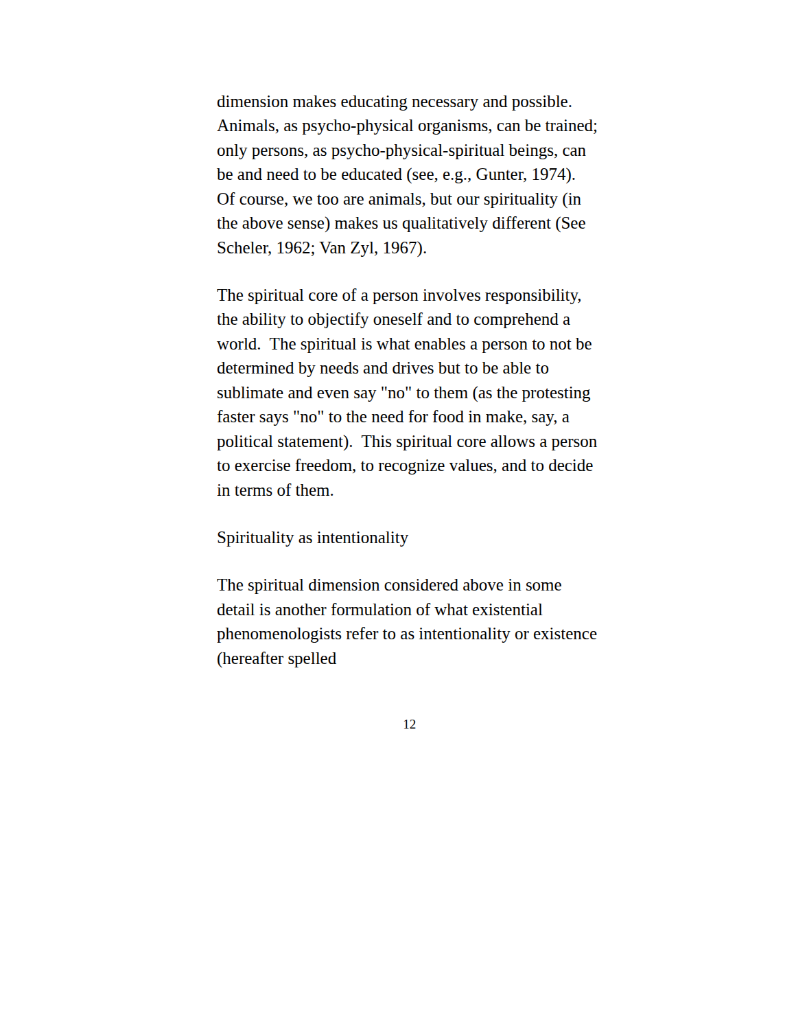dimension makes educating necessary and possible. Animals, as psycho-physical organisms, can be trained; only persons, as psycho-physical-spiritual beings, can be and need to be educated (see, e.g., Gunter, 1974). Of course, we too are animals, but our spirituality (in the above sense) makes us qualitatively different (See Scheler, 1962; Van Zyl, 1967).
The spiritual core of a person involves responsibility, the ability to objectify oneself and to comprehend a world. The spiritual is what enables a person to not be determined by needs and drives but to be able to sublimate and even say "no" to them (as the protesting faster says "no" to the need for food in make, say, a political statement). This spiritual core allows a person to exercise freedom, to recognize values, and to decide in terms of them.
Spirituality as intentionality
The spiritual dimension considered above in some detail is another formulation of what existential phenomenologists refer to as intentionality or existence (hereafter spelled
12